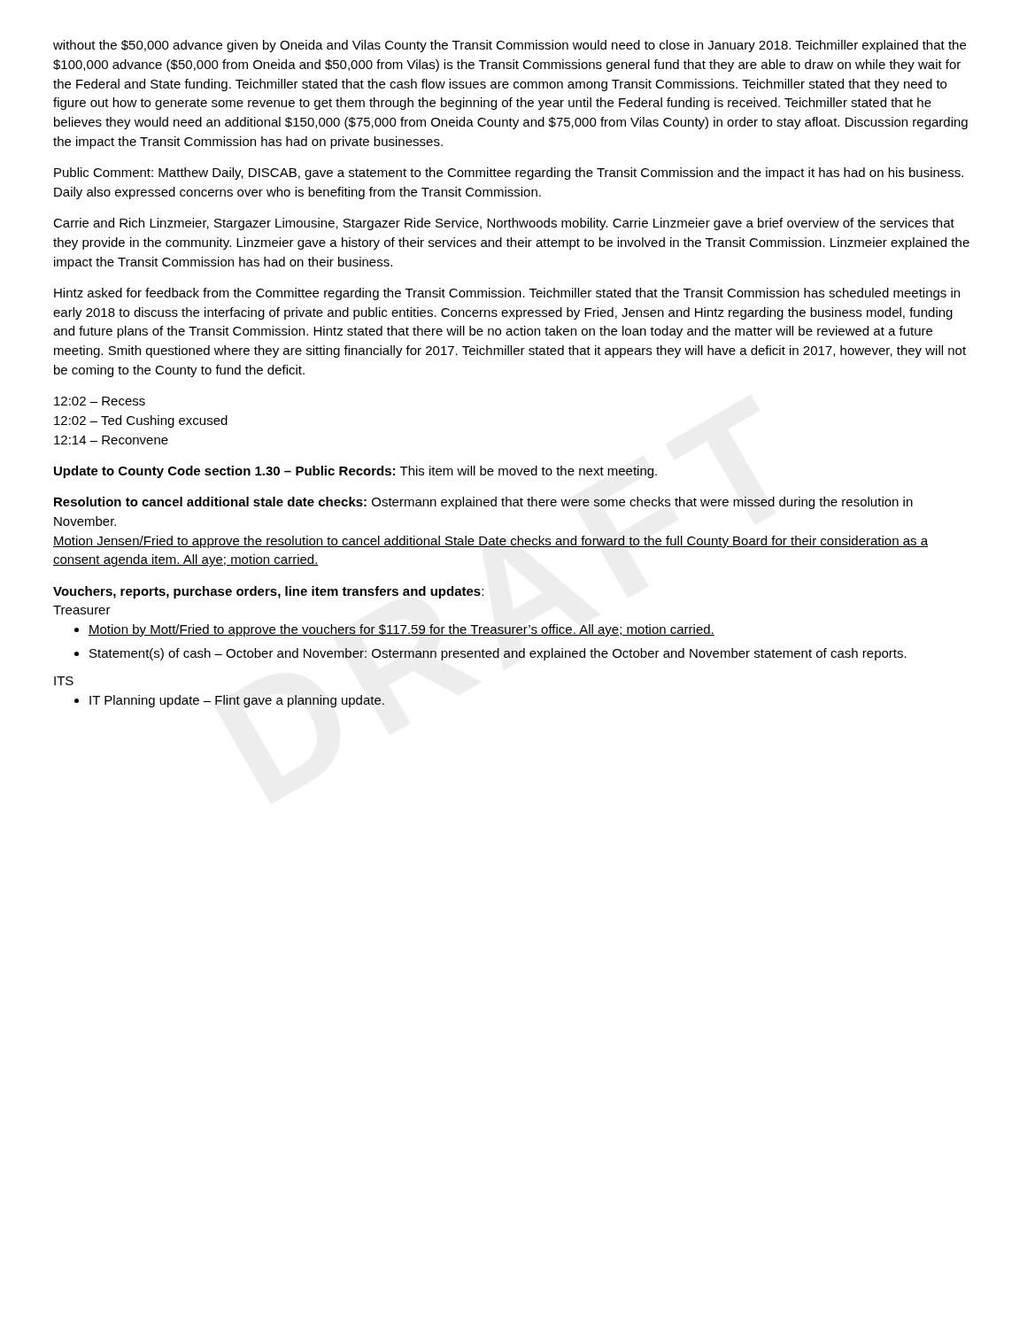DRAFT
without the $50,000 advance given by Oneida and Vilas County the Transit Commission would need to close in January 2018. Teichmiller explained that the $100,000 advance ($50,000 from Oneida and $50,000 from Vilas) is the Transit Commissions general fund that they are able to draw on while they wait for the Federal and State funding. Teichmiller stated that the cash flow issues are common among Transit Commissions. Teichmiller stated that they need to figure out how to generate some revenue to get them through the beginning of the year until the Federal funding is received. Teichmiller stated that he believes they would need an additional $150,000 ($75,000 from Oneida County and $75,000 from Vilas County) in order to stay afloat. Discussion regarding the impact the Transit Commission has had on private businesses.
Public Comment: Matthew Daily, DISCAB, gave a statement to the Committee regarding the Transit Commission and the impact it has had on his business. Daily also expressed concerns over who is benefiting from the Transit Commission.
Carrie and Rich Linzmeier, Stargazer Limousine, Stargazer Ride Service, Northwoods mobility. Carrie Linzmeier gave a brief overview of the services that they provide in the community. Linzmeier gave a history of their services and their attempt to be involved in the Transit Commission. Linzmeier explained the impact the Transit Commission has had on their business.
Hintz asked for feedback from the Committee regarding the Transit Commission. Teichmiller stated that the Transit Commission has scheduled meetings in early 2018 to discuss the interfacing of private and public entities. Concerns expressed by Fried, Jensen and Hintz regarding the business model, funding and future plans of the Transit Commission. Hintz stated that there will be no action taken on the loan today and the matter will be reviewed at a future meeting. Smith questioned where they are sitting financially for 2017. Teichmiller stated that it appears they will have a deficit in 2017, however, they will not be coming to the County to fund the deficit.
12:02 – Recess
12:02 – Ted Cushing excused
12:14 – Reconvene
Update to County Code section 1.30 – Public Records: This item will be moved to the next meeting.
Resolution to cancel additional stale date checks: Ostermann explained that there were some checks that were missed during the resolution in November.
Motion Jensen/Fried to approve the resolution to cancel additional Stale Date checks and forward to the full County Board for their consideration as a consent agenda item. All aye; motion carried.
Vouchers, reports, purchase orders, line item transfers and updates:
Treasurer
Motion by Mott/Fried to approve the vouchers for $117.59 for the Treasurer’s office. All aye; motion carried.
Statement(s) of cash – October and November: Ostermann presented and explained the October and November statement of cash reports.
ITS
IT Planning update – Flint gave a planning update.